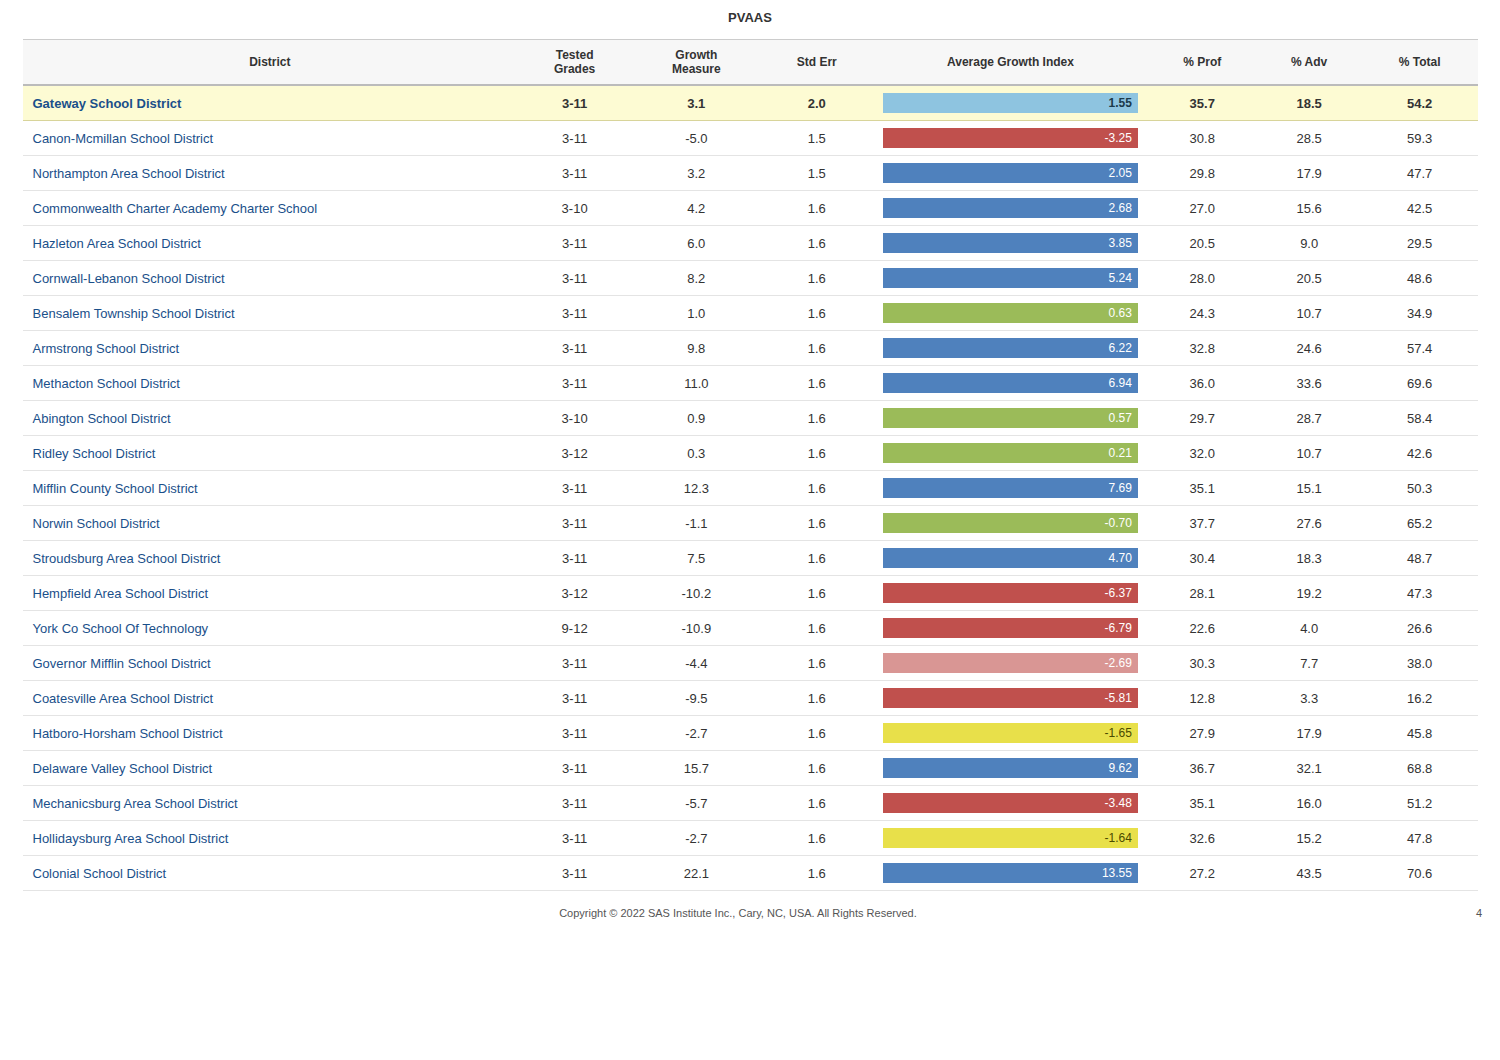PVAAS
| District | Tested Grades | Growth Measure | Std Err | Average Growth Index | % Prof | % Adv | % Total |
| --- | --- | --- | --- | --- | --- | --- | --- |
| Gateway School District | 3-11 | 3.1 | 2.0 | 1.55 | 35.7 | 18.5 | 54.2 |
| Canon-Mcmillan School District | 3-11 | -5.0 | 1.5 | -3.25 | 30.8 | 28.5 | 59.3 |
| Northampton Area School District | 3-11 | 3.2 | 1.5 | 2.05 | 29.8 | 17.9 | 47.7 |
| Commonwealth Charter Academy Charter School | 3-10 | 4.2 | 1.6 | 2.68 | 27.0 | 15.6 | 42.5 |
| Hazleton Area School District | 3-11 | 6.0 | 1.6 | 3.85 | 20.5 | 9.0 | 29.5 |
| Cornwall-Lebanon School District | 3-11 | 8.2 | 1.6 | 5.24 | 28.0 | 20.5 | 48.6 |
| Bensalem Township School District | 3-11 | 1.0 | 1.6 | 0.63 | 24.3 | 10.7 | 34.9 |
| Armstrong School District | 3-11 | 9.8 | 1.6 | 6.22 | 32.8 | 24.6 | 57.4 |
| Methacton School District | 3-11 | 11.0 | 1.6 | 6.94 | 36.0 | 33.6 | 69.6 |
| Abington School District | 3-10 | 0.9 | 1.6 | 0.57 | 29.7 | 28.7 | 58.4 |
| Ridley School District | 3-12 | 0.3 | 1.6 | 0.21 | 32.0 | 10.7 | 42.6 |
| Mifflin County School District | 3-11 | 12.3 | 1.6 | 7.69 | 35.1 | 15.1 | 50.3 |
| Norwin School District | 3-11 | -1.1 | 1.6 | -0.70 | 37.7 | 27.6 | 65.2 |
| Stroudsburg Area School District | 3-11 | 7.5 | 1.6 | 4.70 | 30.4 | 18.3 | 48.7 |
| Hempfield Area School District | 3-12 | -10.2 | 1.6 | -6.37 | 28.1 | 19.2 | 47.3 |
| York Co School Of Technology | 9-12 | -10.9 | 1.6 | -6.79 | 22.6 | 4.0 | 26.6 |
| Governor Mifflin School District | 3-11 | -4.4 | 1.6 | -2.69 | 30.3 | 7.7 | 38.0 |
| Coatesville Area School District | 3-11 | -9.5 | 1.6 | -5.81 | 12.8 | 3.3 | 16.2 |
| Hatboro-Horsham School District | 3-11 | -2.7 | 1.6 | -1.65 | 27.9 | 17.9 | 45.8 |
| Delaware Valley School District | 3-11 | 15.7 | 1.6 | 9.62 | 36.7 | 32.1 | 68.8 |
| Mechanicsburg Area School District | 3-11 | -5.7 | 1.6 | -3.48 | 35.1 | 16.0 | 51.2 |
| Hollidaysburg Area School District | 3-11 | -2.7 | 1.6 | -1.64 | 32.6 | 15.2 | 47.8 |
| Colonial School District | 3-11 | 22.1 | 1.6 | 13.55 | 27.2 | 43.5 | 70.6 |
Copyright © 2022 SAS Institute Inc., Cary, NC, USA. All Rights Reserved. 4